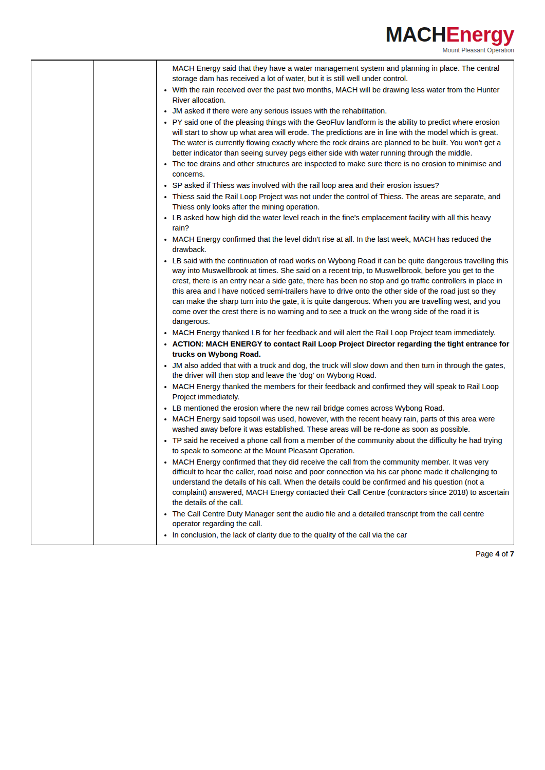MACH Energy
Mount Pleasant Operation
| | | MACH Energy said that they have a water management system and planning in place. The central storage dam has received a lot of water, but it is still well under control. With the rain received over the past two months, MACH will be drawing less water from the Hunter River allocation. JM asked if there were any serious issues with the rehabilitation. PY said one of the pleasing things with the GeoFluv landform is the ability to predict where erosion will start to show up what area will erode. The predictions are in line with the model which is great. The water is currently flowing exactly where the rock drains are planned to be built. You won't get a better indicator than seeing survey pegs either side with water running through the middle. The toe drains and other structures are inspected to make sure there is no erosion to minimise and concerns. SP asked if Thiess was involved with the rail loop area and their erosion issues? Thiess said the Rail Loop Project was not under the control of Thiess. The areas are separate, and Thiess only looks after the mining operation. LB asked how high did the water level reach in the fine's emplacement facility with all this heavy rain? MACH Energy confirmed that the level didn't rise at all. In the last week, MACH has reduced the drawback. LB said with the continuation of road works on Wybong Road it can be quite dangerous travelling this way into Muswellbrook at times. She said on a recent trip, to Muswellbrook, before you get to the crest, there is an entry near a side gate, there has been no stop and go traffic controllers in place in this area and I have noticed semi-trailers have to drive onto the other side of the road just so they can make the sharp turn into the gate, it is quite dangerous. When you are travelling west, and you come over the crest there is no warning and to see a truck on the wrong side of the road it is dangerous. MACH Energy thanked LB for her feedback and will alert the Rail Loop Project team immediately. ACTION: MACH ENERGY to contact Rail Loop Project Director regarding the tight entrance for trucks on Wybong Road. JM also added that with a truck and dog, the truck will slow down and then turn in through the gates, the driver will then stop and leave the 'dog' on Wybong Road. MACH Energy thanked the members for their feedback and confirmed they will speak to Rail Loop Project immediately. LB mentioned the erosion where the new rail bridge comes across Wybong Road. MACH Energy said topsoil was used, however, with the recent heavy rain, parts of this area were washed away before it was established. These areas will be re-done as soon as possible. TP said he received a phone call from a member of the community about the difficulty he had trying to speak to someone at the Mount Pleasant Operation. MACH Energy confirmed that they did receive the call from the community member. It was very difficult to hear the caller, road noise and poor connection via his car phone made it challenging to understand the details of his call. When the details could be confirmed and his question (not a complaint) answered, MACH Energy contacted their Call Centre (contractors since 2018) to ascertain the details of the call. The Call Centre Duty Manager sent the audio file and a detailed transcript from the call centre operator regarding the call. In conclusion, the lack of clarity due to the quality of the call via the car |
Page 4 of 7